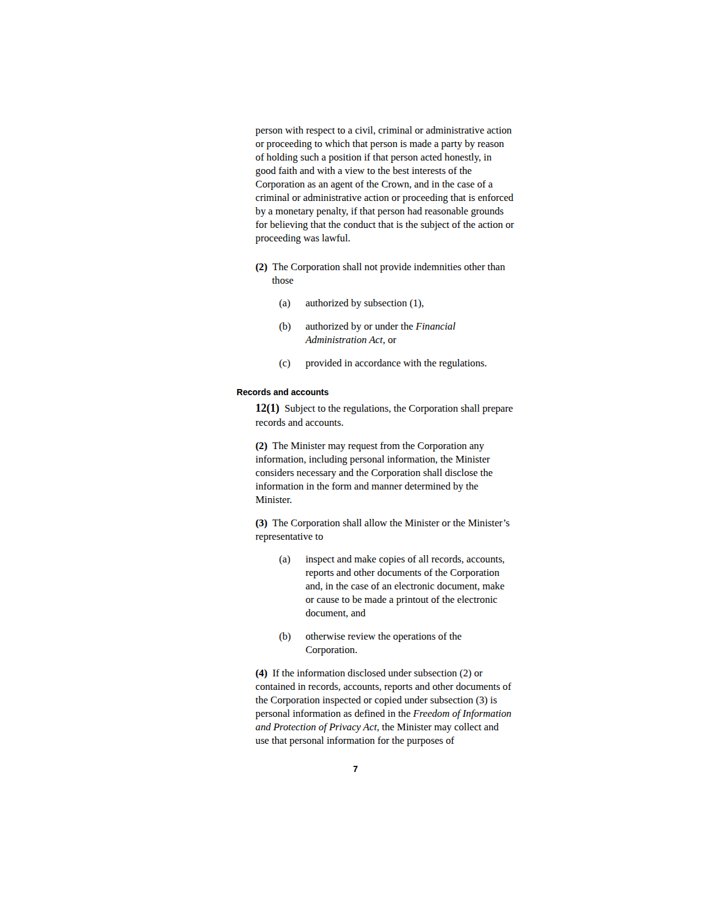person with respect to a civil, criminal or administrative action or proceeding to which that person is made a party by reason of holding such a position if that person acted honestly, in good faith and with a view to the best interests of the Corporation as an agent of the Crown, and in the case of a criminal or administrative action or proceeding that is enforced by a monetary penalty, if that person had reasonable grounds for believing that the conduct that is the subject of the action or proceeding was lawful.
(2) The Corporation shall not provide indemnities other than those
(a) authorized by subsection (1),
(b) authorized by or under the Financial Administration Act, or
(c) provided in accordance with the regulations.
Records and accounts
12(1) Subject to the regulations, the Corporation shall prepare records and accounts.
(2) The Minister may request from the Corporation any information, including personal information, the Minister considers necessary and the Corporation shall disclose the information in the form and manner determined by the Minister.
(3) The Corporation shall allow the Minister or the Minister’s representative to
(a) inspect and make copies of all records, accounts, reports and other documents of the Corporation and, in the case of an electronic document, make or cause to be made a printout of the electronic document, and
(b) otherwise review the operations of the Corporation.
(4) If the information disclosed under subsection (2) or contained in records, accounts, reports and other documents of the Corporation inspected or copied under subsection (3) is personal information as defined in the Freedom of Information and Protection of Privacy Act, the Minister may collect and use that personal information for the purposes of
7